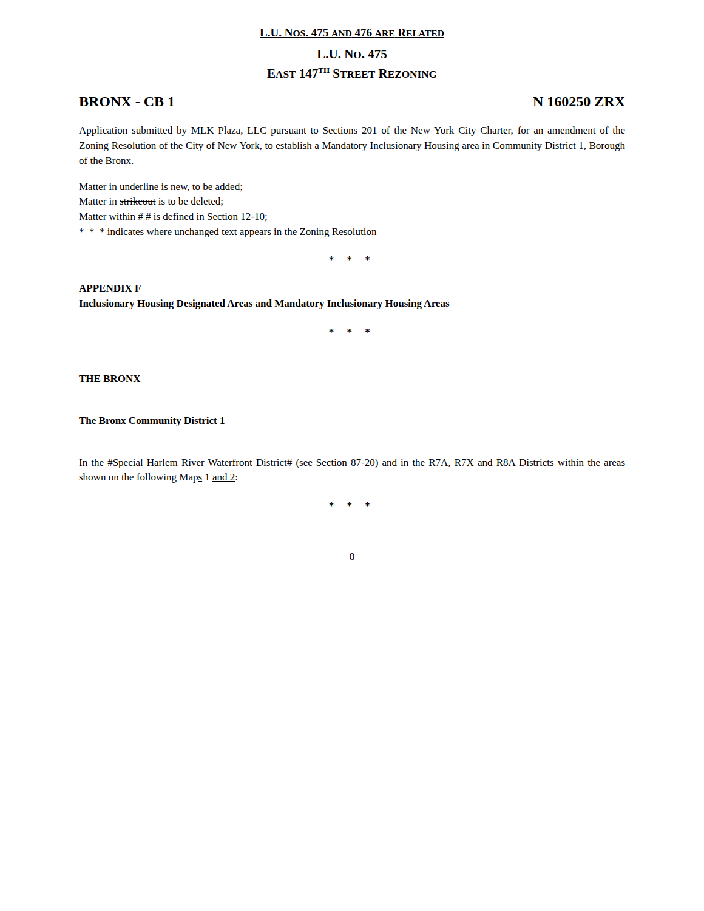L.U. NOS. 475 AND 476 ARE RELATED
L.U. NO. 475
EAST 147TH STREET REZONING
BRONX - CB 1 N 160250 ZRX
Application submitted by MLK Plaza, LLC pursuant to Sections 201 of the New York City Charter, for an amendment of the Zoning Resolution of the City of New York, to establish a Mandatory Inclusionary Housing area in Community District 1, Borough of the Bronx.
Matter in underline is new, to be added;
Matter in strikeout is to be deleted;
Matter within # # is defined in Section 12-10;
* * * indicates where unchanged text appears in the Zoning Resolution
* * *
APPENDIX F
Inclusionary Housing Designated Areas and Mandatory Inclusionary Housing Areas
* * *
THE BRONX
The Bronx Community District 1
In the #Special Harlem River Waterfront District# (see Section 87-20) and in the R7A, R7X and R8A Districts within the areas shown on the following Maps 1 and 2:
* * *
8